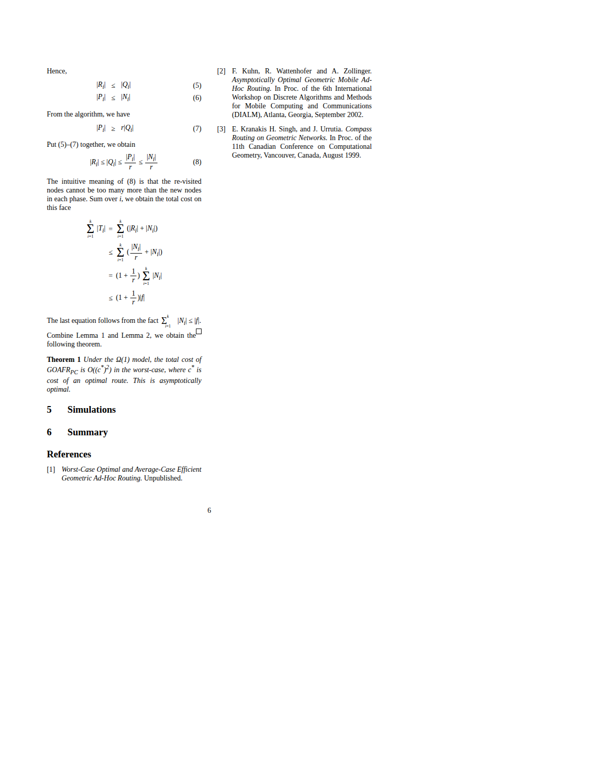Hence,
| / R i / | ≤ | / Q i / | (5) |
| / P i / | ≤ | / N i / | (6) |
From the algorithm, we have
| / P i / | ≥ | r / Q i / | (7) |
Put (5)–(7) together, we obtain
|Ri| ≤ |Qi| ≤ |Pi|r ≤ |Ni|r (8)
The intuitive meaning of (8) is that the re-visited nodes cannot be too many more than the new nodes in each phase. Sum over i, we obtain the total cost on this face
| k Σ i =1 / T i / | = | k Σ i =1 (/ R i / + / N i /) |
| | ≤ | k Σ i =1 ( / N i / r + / N i /) |
| | = | (1 + 1 r ) k Σ i =1 / N i / |
| | ≤ | (1 + 1 r )/ f / |
The last equation follows from the fact Σki=1 |Ni| ≤ |f|.
Combine Lemma 1 and Lemma 2, we obtain the following theorem.
Theorem 1 Under the Ω(1) model, the total cost of GOAFRPC is O((c*)2) in the worst-case, where c* is cost of an optimal route. This is asymptotically optimal.
5 Simulations
6 Summary
References
[1]
Worst-Case Optimal and Average-Case Efficient Geometric Ad-Hoc Routing. Unpublished.
[2]
F. Kuhn, R. Wattenhofer and A. Zollinger. Asymptotically Optimal Geometric Mobile Ad-Hoc Routing. In Proc. of the 6th International Workshop on Discrete Algorithms and Methods for Mobile Computing and Communications (DIALM), Atlanta, Georgia, September 2002.
[3]
E. Kranakis H. Singh, and J. Urrutia. Compass Routing on Geometric Networks. In Proc. of the 11th Canadian Conference on Computational Geometry, Vancouver, Canada, August 1999.
6